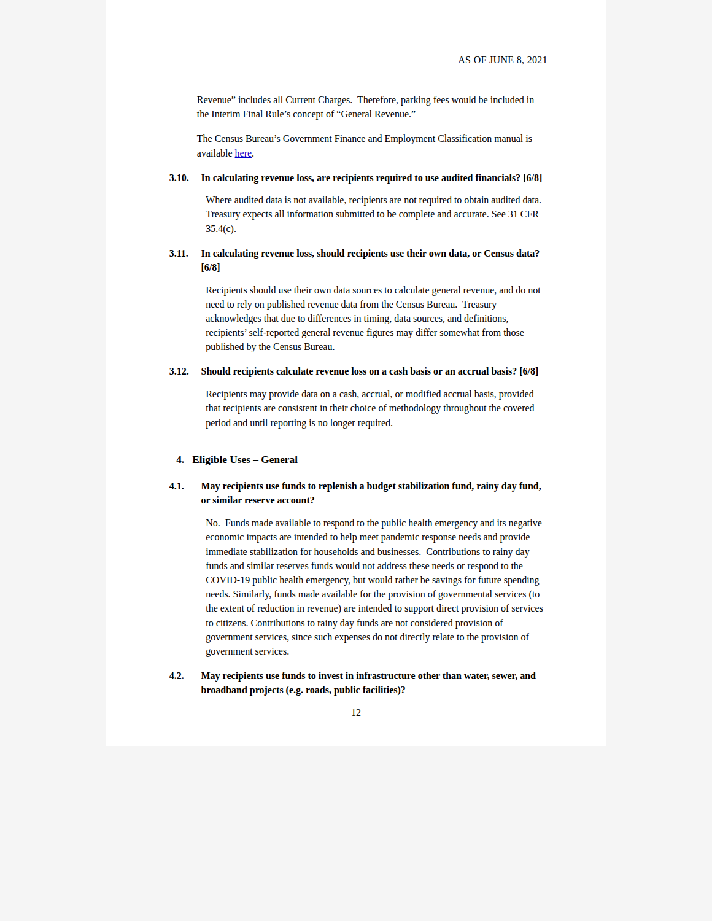AS OF JUNE 8, 2021
Revenue” includes all Current Charges. Therefore, parking fees would be included in the Interim Final Rule’s concept of “General Revenue.”
The Census Bureau’s Government Finance and Employment Classification manual is available here.
3.10.
In calculating revenue loss, are recipients required to use audited financials? [6/8]
Where audited data is not available, recipients are not required to obtain audited data. Treasury expects all information submitted to be complete and accurate. See 31 CFR 35.4(c).
3.11.
In calculating revenue loss, should recipients use their own data, or Census data? [6/8]
Recipients should use their own data sources to calculate general revenue, and do not need to rely on published revenue data from the Census Bureau. Treasury acknowledges that due to differences in timing, data sources, and definitions, recipients’ self-reported general revenue figures may differ somewhat from those published by the Census Bureau.
3.12.
Should recipients calculate revenue loss on a cash basis or an accrual basis? [6/8]
Recipients may provide data on a cash, accrual, or modified accrual basis, provided that recipients are consistent in their choice of methodology throughout the covered period and until reporting is no longer required.
4. Eligible Uses – General
4.1.
May recipients use funds to replenish a budget stabilization fund, rainy day fund, or similar reserve account?
No. Funds made available to respond to the public health emergency and its negative economic impacts are intended to help meet pandemic response needs and provide immediate stabilization for households and businesses. Contributions to rainy day funds and similar reserves funds would not address these needs or respond to the COVID-19 public health emergency, but would rather be savings for future spending needs. Similarly, funds made available for the provision of governmental services (to the extent of reduction in revenue) are intended to support direct provision of services to citizens. Contributions to rainy day funds are not considered provision of government services, since such expenses do not directly relate to the provision of government services.
4.2.
May recipients use funds to invest in infrastructure other than water, sewer, and broadband projects (e.g. roads, public facilities)?
12